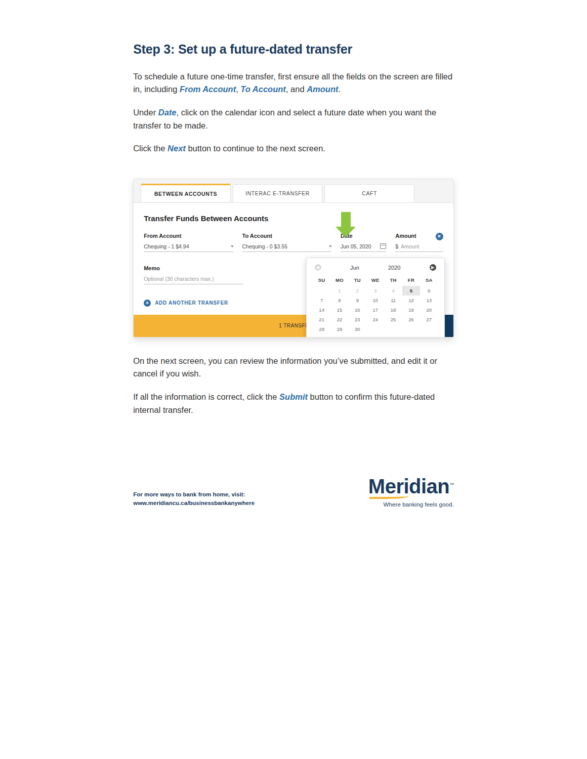Step 3: Set up a future-dated transfer
To schedule a future one-time transfer, first ensure all the fields on the screen are filled in, including From Account, To Account, and Amount.
Under Date, click on the calendar icon and select a future date when you want the transfer to be made.
Click the Next button to continue to the next screen.
BETWEEN ACCOUNTS
INTERAC E-TRANSFER
CAFT
Transfer Funds Between Accounts
From Account
Chequing - 1 $4.94▾
To Account
Chequing - 0 $3.55▾
Date
Jun 05, 2020
Amount
$Amount
✕
Memo
Optional (30 characters max.)
+ ADD ANOTHER TRANSFER
1 TRANSFER TODAY$0.00
NEXT
◀ Jun 2020 ▶
| SU | MO | TU | WE | TH | FR | SA |
| --- | --- | --- | --- | --- | --- | --- |
| | 1 | 2 | 3 | 4 | 5 | 6 |
| 7 | 8 | 9 | 10 | 11 | 12 | 13 |
| 14 | 15 | 16 | 17 | 18 | 19 | 20 |
| 21 | 22 | 23 | 24 | 25 | 26 | 27 |
| 28 | 29 | 30 | | | | |
On the next screen, you can review the information you’ve submitted, and edit it or cancel if you wish.
If all the information is correct, click the Submit button to confirm this future-dated internal transfer.
For more ways to bank from home, visit:
www.meridiancu.ca/businessbankanywhere
Meridian™
Where banking feels good.